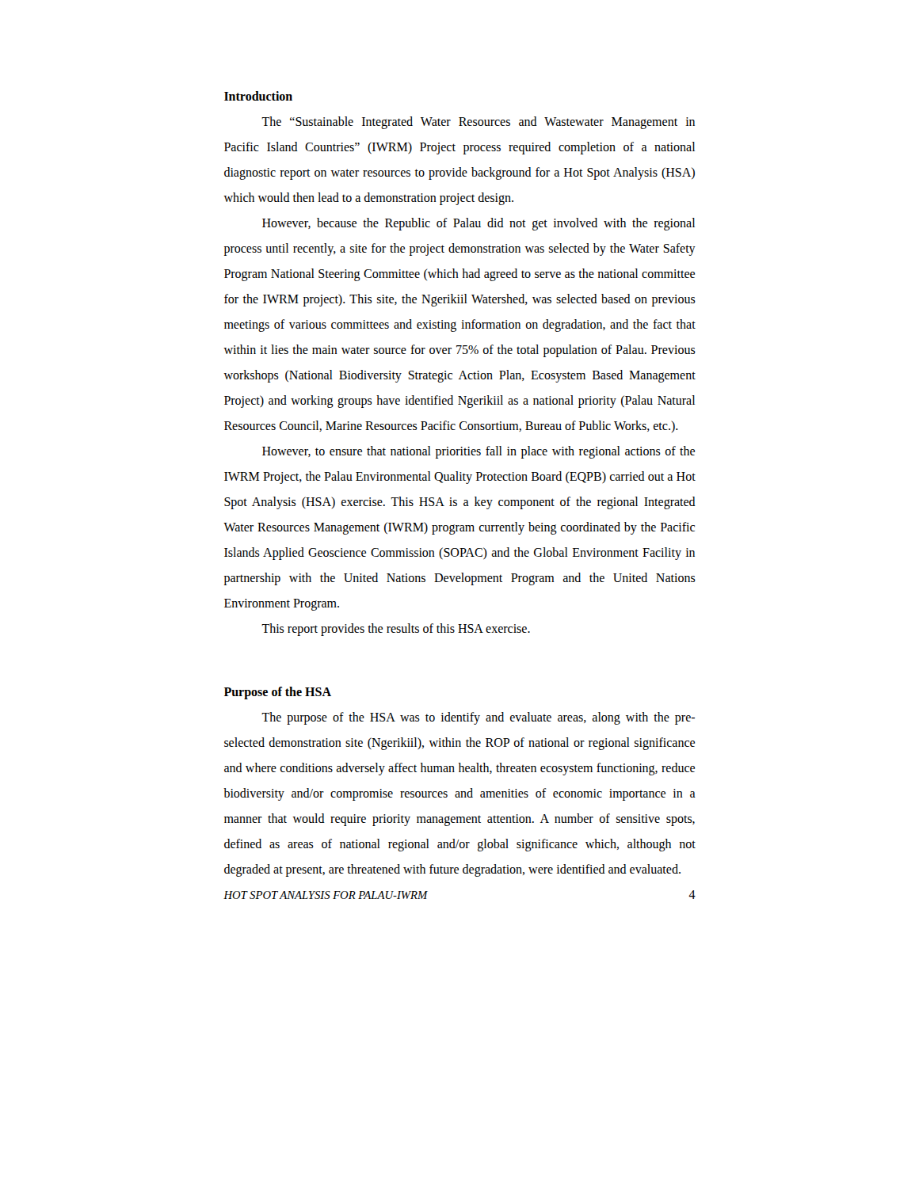Introduction
The “Sustainable Integrated Water Resources and Wastewater Management in Pacific Island Countries” (IWRM) Project process required completion of a national diagnostic report on water resources to provide background for a Hot Spot Analysis (HSA) which would then lead to a demonstration project design.
However, because the Republic of Palau did not get involved with the regional process until recently, a site for the project demonstration was selected by the Water Safety Program National Steering Committee (which had agreed to serve as the national committee for the IWRM project). This site, the Ngerikiil Watershed, was selected based on previous meetings of various committees and existing information on degradation, and the fact that within it lies the main water source for over 75% of the total population of Palau. Previous workshops (National Biodiversity Strategic Action Plan, Ecosystem Based Management Project) and working groups have identified Ngerikiil as a national priority (Palau Natural Resources Council, Marine Resources Pacific Consortium, Bureau of Public Works, etc.).
However, to ensure that national priorities fall in place with regional actions of the IWRM Project, the Palau Environmental Quality Protection Board (EQPB) carried out a Hot Spot Analysis (HSA) exercise. This HSA is a key component of the regional Integrated Water Resources Management (IWRM) program currently being coordinated by the Pacific Islands Applied Geoscience Commission (SOPAC) and the Global Environment Facility in partnership with the United Nations Development Program and the United Nations Environment Program.
This report provides the results of this HSA exercise.
Purpose of the HSA
The purpose of the HSA was to identify and evaluate areas, along with the pre-selected demonstration site (Ngerikiil), within the ROP of national or regional significance and where conditions adversely affect human health, threaten ecosystem functioning, reduce biodiversity and/or compromise resources and amenities of economic importance in a manner that would require priority management attention. A number of sensitive spots, defined as areas of national regional and/or global significance which, although not degraded at present, are threatened with future degradation, were identified and evaluated.
HOT SPOT ANALYSIS FOR PALAU-IWRM 4